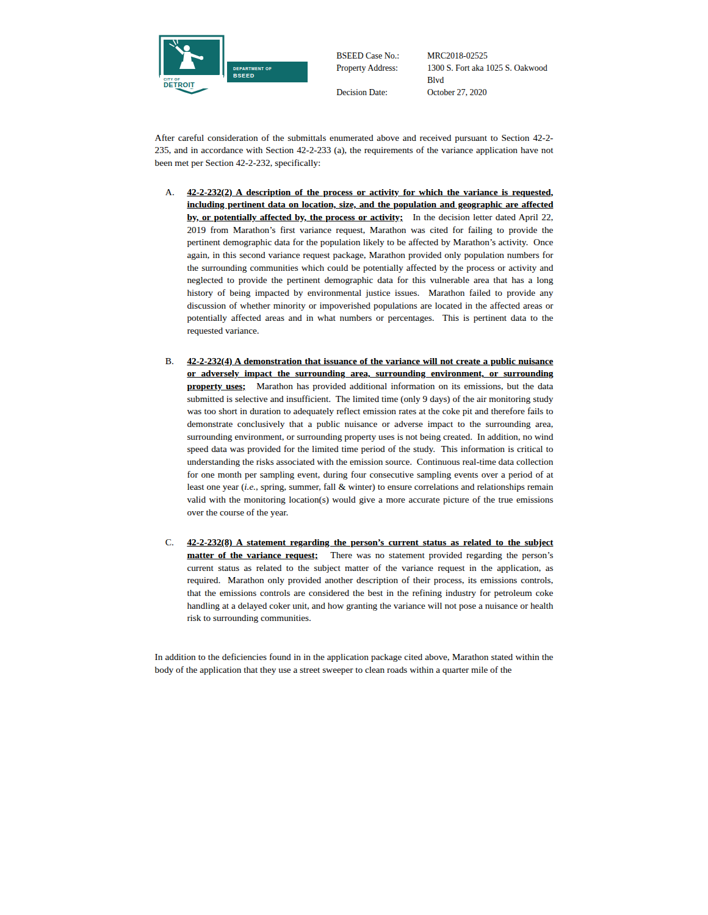DEPARTMENT OF BSEED CITY OF DETROIT
BSEED Case No.: MRC2018-02525
Property Address: 1300 S. Fort aka 1025 S. Oakwood Blvd
Decision Date: October 27, 2020
After careful consideration of the submittals enumerated above and received pursuant to Section 42-2-235, and in accordance with Section 42-2-233 (a), the requirements of the variance application have not been met per Section 42-2-232, specifically:
A. 42-2-232(2) A description of the process or activity for which the variance is requested, including pertinent data on location, size, and the population and geographic are affected by, or potentially affected by, the process or activity; In the decision letter dated April 22, 2019 from Marathon’s first variance request, Marathon was cited for failing to provide the pertinent demographic data for the population likely to be affected by Marathon’s activity. Once again, in this second variance request package, Marathon provided only population numbers for the surrounding communities which could be potentially affected by the process or activity and neglected to provide the pertinent demographic data for this vulnerable area that has a long history of being impacted by environmental justice issues. Marathon failed to provide any discussion of whether minority or impoverished populations are located in the affected areas or potentially affected areas and in what numbers or percentages. This is pertinent data to the requested variance.
B. 42-2-232(4) A demonstration that issuance of the variance will not create a public nuisance or adversely impact the surrounding area, surrounding environment, or surrounding property uses; Marathon has provided additional information on its emissions, but the data submitted is selective and insufficient. The limited time (only 9 days) of the air monitoring study was too short in duration to adequately reflect emission rates at the coke pit and therefore fails to demonstrate conclusively that a public nuisance or adverse impact to the surrounding area, surrounding environment, or surrounding property uses is not being created. In addition, no wind speed data was provided for the limited time period of the study. This information is critical to understanding the risks associated with the emission source. Continuous real-time data collection for one month per sampling event, during four consecutive sampling events over a period of at least one year (i.e., spring, summer, fall & winter) to ensure correlations and relationships remain valid with the monitoring location(s) would give a more accurate picture of the true emissions over the course of the year.
C. 42-2-232(8) A statement regarding the person’s current status as related to the subject matter of the variance request; There was no statement provided regarding the person’s current status as related to the subject matter of the variance request in the application, as required. Marathon only provided another description of their process, its emissions controls, that the emissions controls are considered the best in the refining industry for petroleum coke handling at a delayed coker unit, and how granting the variance will not pose a nuisance or health risk to surrounding communities.
In addition to the deficiencies found in in the application package cited above, Marathon stated within the body of the application that they use a street sweeper to clean roads within a quarter mile of the